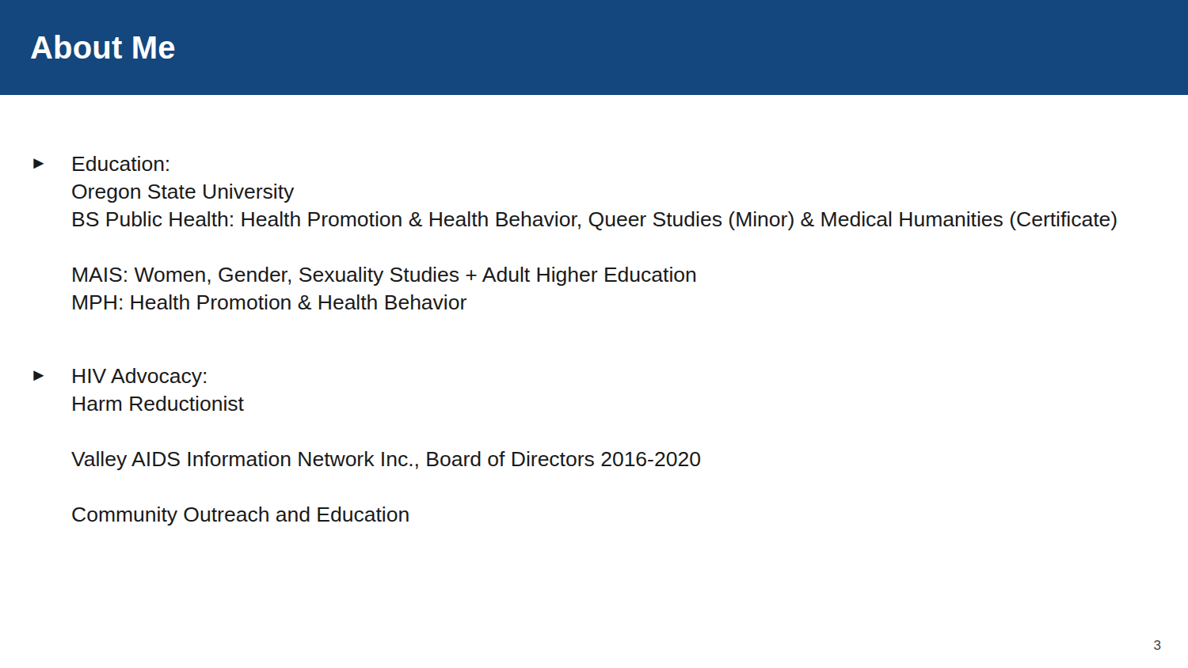About Me
Education:
Oregon State University
BS Public Health: Health Promotion & Health Behavior, Queer Studies (Minor) & Medical Humanities (Certificate) MAIS: Women, Gender, Sexuality Studies + Adult Higher Education
MPH: Health Promotion & Health Behavior
HIV Advocacy:
Harm Reductionist Valley AIDS Information Network Inc., Board of Directors 2016-2020 Community Outreach and Education
3